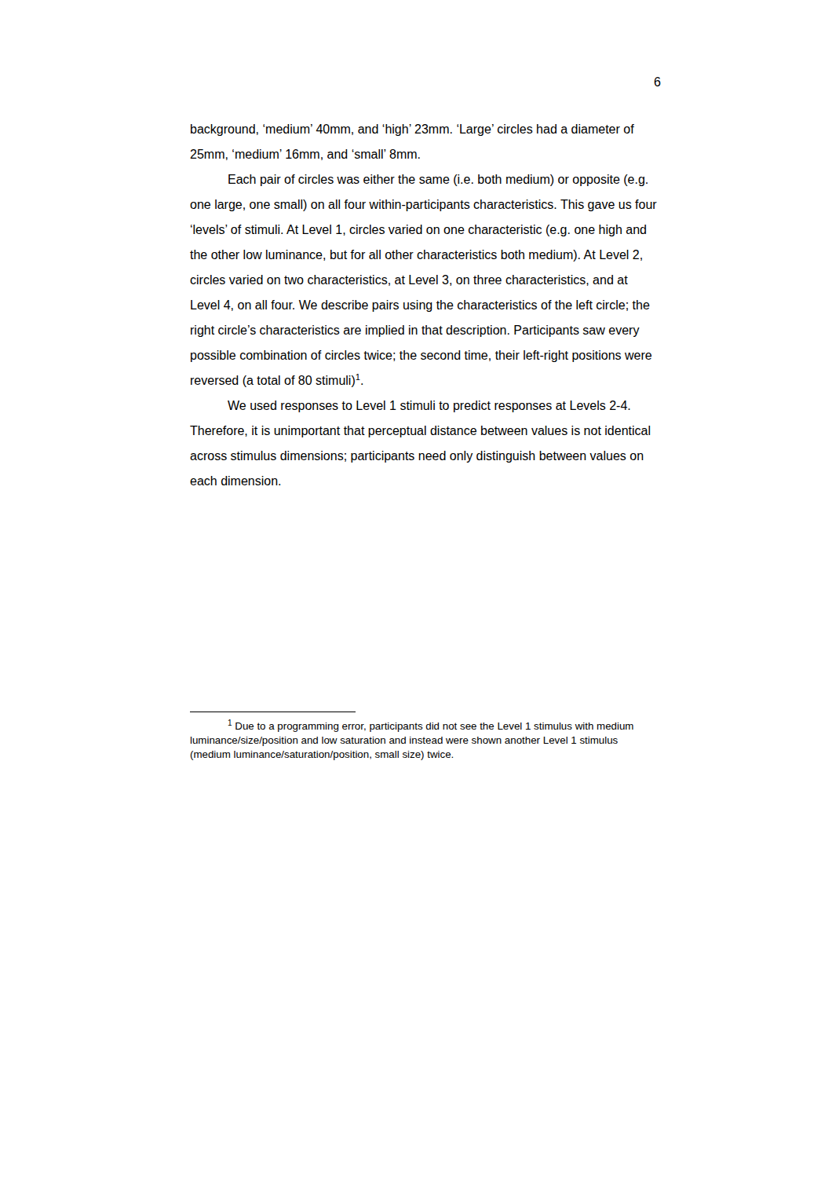6
background, ‘medium’ 40mm, and ‘high’ 23mm. ‘Large’ circles had a diameter of 25mm, ‘medium’ 16mm, and ‘small’ 8mm.
Each pair of circles was either the same (i.e. both medium) or opposite (e.g. one large, one small) on all four within-participants characteristics. This gave us four ‘levels’ of stimuli. At Level 1, circles varied on one characteristic (e.g. one high and the other low luminance, but for all other characteristics both medium). At Level 2, circles varied on two characteristics, at Level 3, on three characteristics, and at Level 4, on all four. We describe pairs using the characteristics of the left circle; the right circle’s characteristics are implied in that description. Participants saw every possible combination of circles twice; the second time, their left-right positions were reversed (a total of 80 stimuli)1.
We used responses to Level 1 stimuli to predict responses at Levels 2-4. Therefore, it is unimportant that perceptual distance between values is not identical across stimulus dimensions; participants need only distinguish between values on each dimension.
1 Due to a programming error, participants did not see the Level 1 stimulus with medium luminance/size/position and low saturation and instead were shown another Level 1 stimulus (medium luminance/saturation/position, small size) twice.